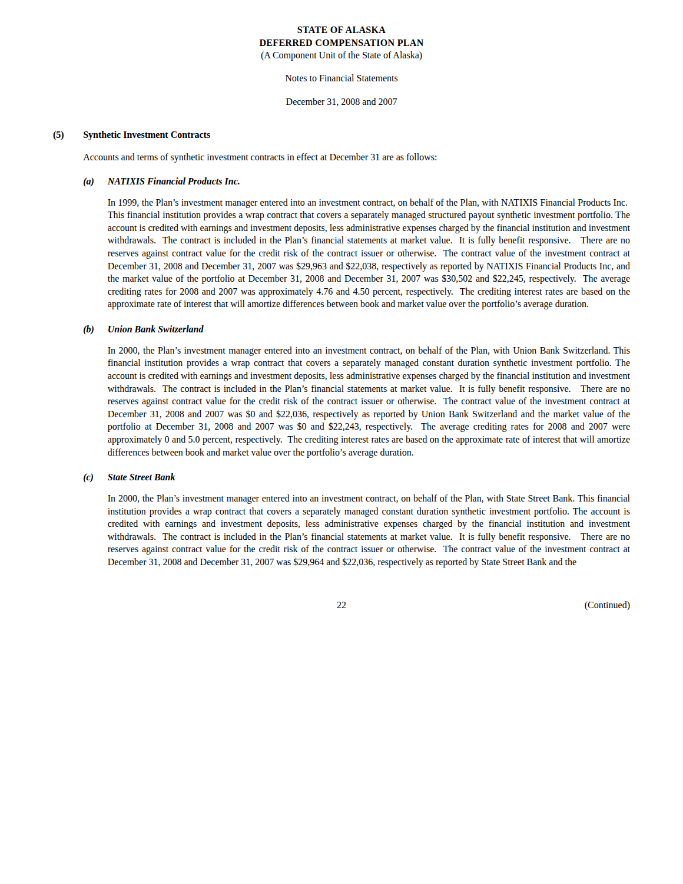STATE OF ALASKA
DEFERRED COMPENSATION PLAN
(A Component Unit of the State of Alaska)
Notes to Financial Statements
December 31, 2008 and 2007
(5) Synthetic Investment Contracts
Accounts and terms of synthetic investment contracts in effect at December 31 are as follows:
(a) NATIXIS Financial Products Inc.
In 1999, the Plan’s investment manager entered into an investment contract, on behalf of the Plan, with NATIXIS Financial Products Inc. This financial institution provides a wrap contract that covers a separately managed structured payout synthetic investment portfolio. The account is credited with earnings and investment deposits, less administrative expenses charged by the financial institution and investment withdrawals. The contract is included in the Plan’s financial statements at market value. It is fully benefit responsive. There are no reserves against contract value for the credit risk of the contract issuer or otherwise. The contract value of the investment contract at December 31, 2008 and December 31, 2007 was $29,963 and $22,038, respectively as reported by NATIXIS Financial Products Inc, and the market value of the portfolio at December 31, 2008 and December 31, 2007 was $30,502 and $22,245, respectively. The average crediting rates for 2008 and 2007 was approximately 4.76 and 4.50 percent, respectively. The crediting interest rates are based on the approximate rate of interest that will amortize differences between book and market value over the portfolio’s average duration.
(b) Union Bank Switzerland
In 2000, the Plan’s investment manager entered into an investment contract, on behalf of the Plan, with Union Bank Switzerland. This financial institution provides a wrap contract that covers a separately managed constant duration synthetic investment portfolio. The account is credited with earnings and investment deposits, less administrative expenses charged by the financial institution and investment withdrawals. The contract is included in the Plan’s financial statements at market value. It is fully benefit responsive. There are no reserves against contract value for the credit risk of the contract issuer or otherwise. The contract value of the investment contract at December 31, 2008 and 2007 was $0 and $22,036, respectively as reported by Union Bank Switzerland and the market value of the portfolio at December 31, 2008 and 2007 was $0 and $22,243, respectively. The average crediting rates for 2008 and 2007 were approximately 0 and 5.0 percent, respectively. The crediting interest rates are based on the approximate rate of interest that will amortize differences between book and market value over the portfolio’s average duration.
(c) State Street Bank
In 2000, the Plan’s investment manager entered into an investment contract, on behalf of the Plan, with State Street Bank. This financial institution provides a wrap contract that covers a separately managed constant duration synthetic investment portfolio. The account is credited with earnings and investment deposits, less administrative expenses charged by the financial institution and investment withdrawals. The contract is included in the Plan’s financial statements at market value. It is fully benefit responsive. There are no reserves against contract value for the credit risk of the contract issuer or otherwise. The contract value of the investment contract at December 31, 2008 and December 31, 2007 was $29,964 and $22,036, respectively as reported by State Street Bank and the
22
(Continued)